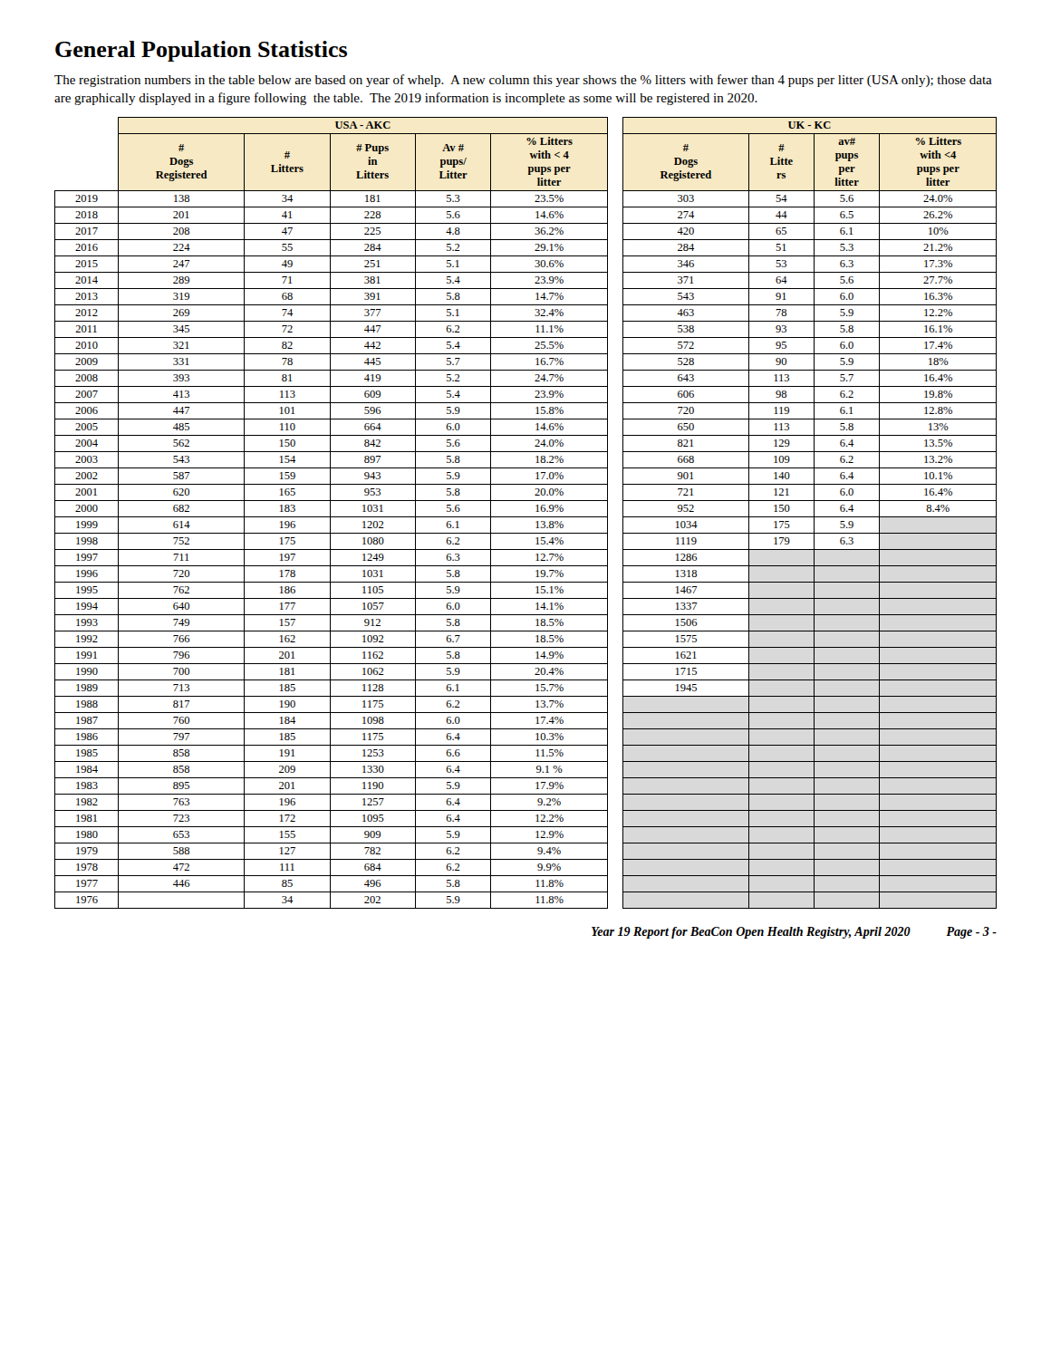General Population Statistics
The registration numbers in the table below are based on year of whelp. A new column this year shows the % litters with fewer than 4 pups per litter (USA only); those data are graphically displayed in a figure following the table. The 2019 information is incomplete as some will be registered in 2020.
| | USA - AKC | | UK - KC |
| --- | --- | --- | --- |
| | # Dogs Registered | # Litters | # Pups in Litters | Av # pups/ Litter | % Litters with < 4 pups per litter | | # Dogs Registered | # Litte rs | av# pups per litter | % Litters with <4 pups per litter |
| 2019 | 138 | 34 | 181 | 5.3 | 23.5% | | 303 | 54 | 5.6 | 24.0% |
| 2018 | 201 | 41 | 228 | 5.6 | 14.6% | | 274 | 44 | 6.5 | 26.2% |
| 2017 | 208 | 47 | 225 | 4.8 | 36.2% | | 420 | 65 | 6.1 | 10% |
| 2016 | 224 | 55 | 284 | 5.2 | 29.1% | | 284 | 51 | 5.3 | 21.2% |
| 2015 | 247 | 49 | 251 | 5.1 | 30.6% | | 346 | 53 | 6.3 | 17.3% |
| 2014 | 289 | 71 | 381 | 5.4 | 23.9% | | 371 | 64 | 5.6 | 27.7% |
| 2013 | 319 | 68 | 391 | 5.8 | 14.7% | | 543 | 91 | 6.0 | 16.3% |
| 2012 | 269 | 74 | 377 | 5.1 | 32.4% | | 463 | 78 | 5.9 | 12.2% |
| 2011 | 345 | 72 | 447 | 6.2 | 11.1% | | 538 | 93 | 5.8 | 16.1% |
| 2010 | 321 | 82 | 442 | 5.4 | 25.5% | | 572 | 95 | 6.0 | 17.4% |
| 2009 | 331 | 78 | 445 | 5.7 | 16.7% | | 528 | 90 | 5.9 | 18% |
| 2008 | 393 | 81 | 419 | 5.2 | 24.7% | | 643 | 113 | 5.7 | 16.4% |
| 2007 | 413 | 113 | 609 | 5.4 | 23.9% | | 606 | 98 | 6.2 | 19.8% |
| 2006 | 447 | 101 | 596 | 5.9 | 15.8% | | 720 | 119 | 6.1 | 12.8% |
| 2005 | 485 | 110 | 664 | 6.0 | 14.6% | | 650 | 113 | 5.8 | 13% |
| 2004 | 562 | 150 | 842 | 5.6 | 24.0% | | 821 | 129 | 6.4 | 13.5% |
| 2003 | 543 | 154 | 897 | 5.8 | 18.2% | | 668 | 109 | 6.2 | 13.2% |
| 2002 | 587 | 159 | 943 | 5.9 | 17.0% | | 901 | 140 | 6.4 | 10.1% |
| 2001 | 620 | 165 | 953 | 5.8 | 20.0% | | 721 | 121 | 6.0 | 16.4% |
| 2000 | 682 | 183 | 1031 | 5.6 | 16.9% | | 952 | 150 | 6.4 | 8.4% |
| 1999 | 614 | 196 | 1202 | 6.1 | 13.8% | | 1034 | 175 | 5.9 | |
| 1998 | 752 | 175 | 1080 | 6.2 | 15.4% | | 1119 | 179 | 6.3 | |
| 1997 | 711 | 197 | 1249 | 6.3 | 12.7% | | 1286 | | | |
| 1996 | 720 | 178 | 1031 | 5.8 | 19.7% | | 1318 | | | |
| 1995 | 762 | 186 | 1105 | 5.9 | 15.1% | | 1467 | | | |
| 1994 | 640 | 177 | 1057 | 6.0 | 14.1% | | 1337 | | | |
| 1993 | 749 | 157 | 912 | 5.8 | 18.5% | | 1506 | | | |
| 1992 | 766 | 162 | 1092 | 6.7 | 18.5% | | 1575 | | | |
| 1991 | 796 | 201 | 1162 | 5.8 | 14.9% | | 1621 | | | |
| 1990 | 700 | 181 | 1062 | 5.9 | 20.4% | | 1715 | | | |
| 1989 | 713 | 185 | 1128 | 6.1 | 15.7% | | 1945 | | | |
| 1988 | 817 | 190 | 1175 | 6.2 | 13.7% | | | | | |
| 1987 | 760 | 184 | 1098 | 6.0 | 17.4% | | | | | |
| 1986 | 797 | 185 | 1175 | 6.4 | 10.3% | | | | | |
| 1985 | 858 | 191 | 1253 | 6.6 | 11.5% | | | | | |
| 1984 | 858 | 209 | 1330 | 6.4 | 9.1 % | | | | | |
| 1983 | 895 | 201 | 1190 | 5.9 | 17.9% | | | | | |
| 1982 | 763 | 196 | 1257 | 6.4 | 9.2% | | | | | |
| 1981 | 723 | 172 | 1095 | 6.4 | 12.2% | | | | | |
| 1980 | 653 | 155 | 909 | 5.9 | 12.9% | | | | | |
| 1979 | 588 | 127 | 782 | 6.2 | 9.4% | | | | | |
| 1978 | 472 | 111 | 684 | 6.2 | 9.9% | | | | | |
| 1977 | 446 | 85 | 496 | 5.8 | 11.8% | | | | | |
| 1976 | | 34 | 202 | 5.9 | 11.8% | | | | | |
Year 19 Report for BeaCon Open Health Registry, April 2020Page - 3 -